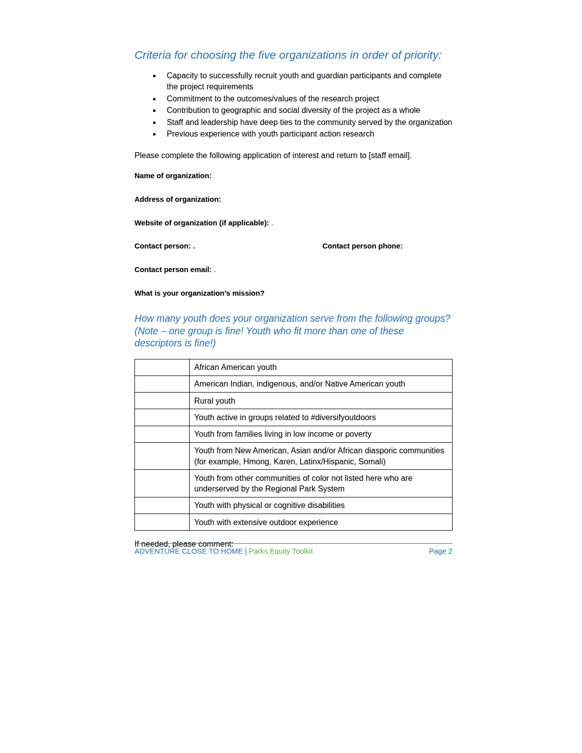Criteria for choosing the five organizations in order of priority:
Capacity to successfully recruit youth and guardian participants and complete the project requirements
Commitment to the outcomes/values of the research project
Contribution to geographic and social diversity of the project as a whole
Staff and leadership have deep ties to the community served by the organization
Previous experience with youth participant action research
Please complete the following application of interest and return to [staff email].
Name of organization:
Address of organization:
Website of organization (if applicable): .
Contact person: .
Contact person phone:
Contact person email: .
What is your organization’s mission?
How many youth does your organization serve from the following groups? (Note – one group is fine! Youth who fit more than one of these descriptors is fine!)
| | African American youth |
| | American Indian, indigenous, and/or Native American youth |
| | Rural youth |
| | Youth active in groups related to #diversifyoutdoors |
| | Youth from families living in low income or poverty |
| | Youth from New American, Asian and/or African diasporic communities (for example, Hmong, Karen, Latinx/Hispanic, Somali) |
| | Youth from other communities of color not listed here who are underserved by the Regional Park System |
| | Youth with physical or cognitive disabilities |
| | Youth with extensive outdoor experience |
If needed, please comment:
ADVENTURE CLOSE TO HOME | Parks Equity Toolkit
Page 2